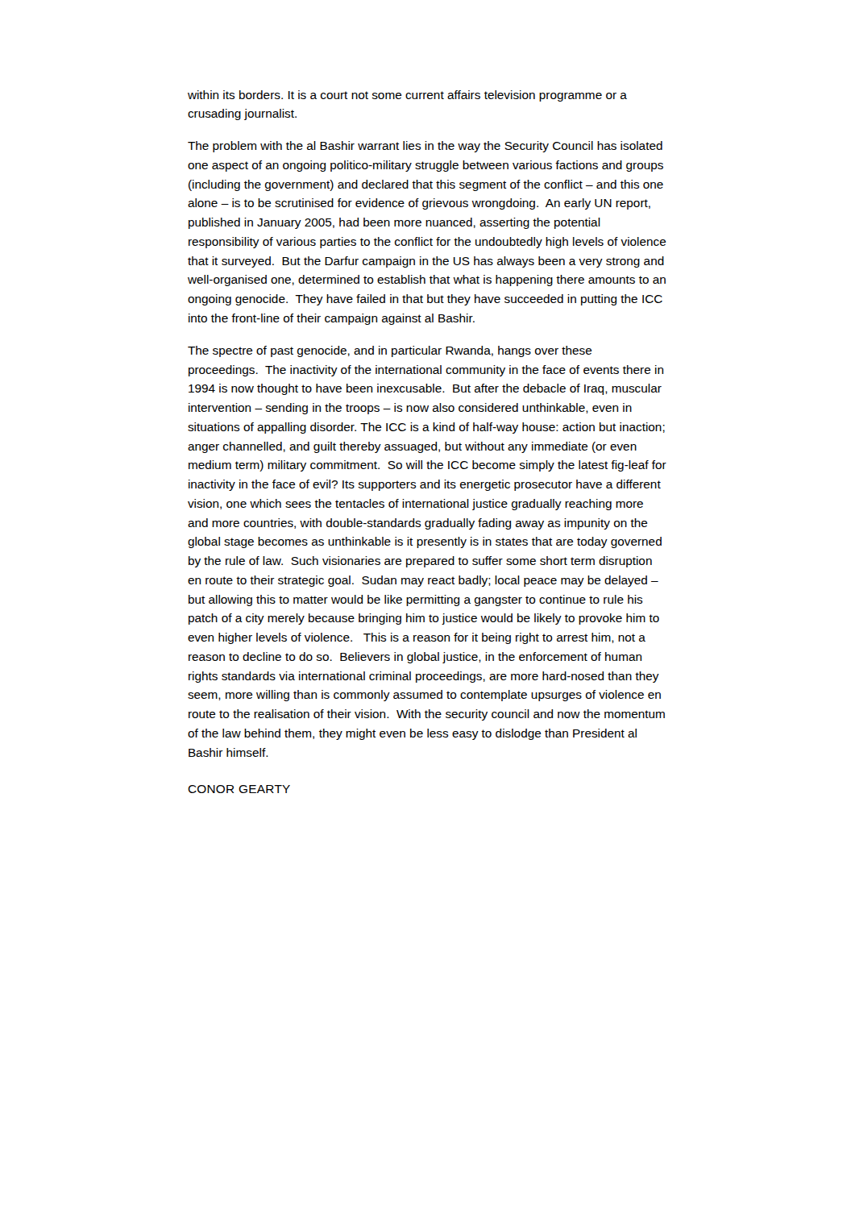within its borders. It is a court not some current affairs television programme or a crusading journalist.
The problem with the al Bashir warrant lies in the way the Security Council has isolated one aspect of an ongoing politico-military struggle between various factions and groups (including the government) and declared that this segment of the conflict – and this one alone – is to be scrutinised for evidence of grievous wrongdoing. An early UN report, published in January 2005, had been more nuanced, asserting the potential responsibility of various parties to the conflict for the undoubtedly high levels of violence that it surveyed. But the Darfur campaign in the US has always been a very strong and well-organised one, determined to establish that what is happening there amounts to an ongoing genocide. They have failed in that but they have succeeded in putting the ICC into the front-line of their campaign against al Bashir.
The spectre of past genocide, and in particular Rwanda, hangs over these proceedings. The inactivity of the international community in the face of events there in 1994 is now thought to have been inexcusable. But after the debacle of Iraq, muscular intervention – sending in the troops – is now also considered unthinkable, even in situations of appalling disorder. The ICC is a kind of half-way house: action but inaction; anger channelled, and guilt thereby assuaged, but without any immediate (or even medium term) military commitment. So will the ICC become simply the latest fig-leaf for inactivity in the face of evil? Its supporters and its energetic prosecutor have a different vision, one which sees the tentacles of international justice gradually reaching more and more countries, with double-standards gradually fading away as impunity on the global stage becomes as unthinkable is it presently is in states that are today governed by the rule of law. Such visionaries are prepared to suffer some short term disruption en route to their strategic goal. Sudan may react badly; local peace may be delayed – but allowing this to matter would be like permitting a gangster to continue to rule his patch of a city merely because bringing him to justice would be likely to provoke him to even higher levels of violence. This is a reason for it being right to arrest him, not a reason to decline to do so. Believers in global justice, in the enforcement of human rights standards via international criminal proceedings, are more hard-nosed than they seem, more willing than is commonly assumed to contemplate upsurges of violence en route to the realisation of their vision. With the security council and now the momentum of the law behind them, they might even be less easy to dislodge than President al Bashir himself.
CONOR GEARTY